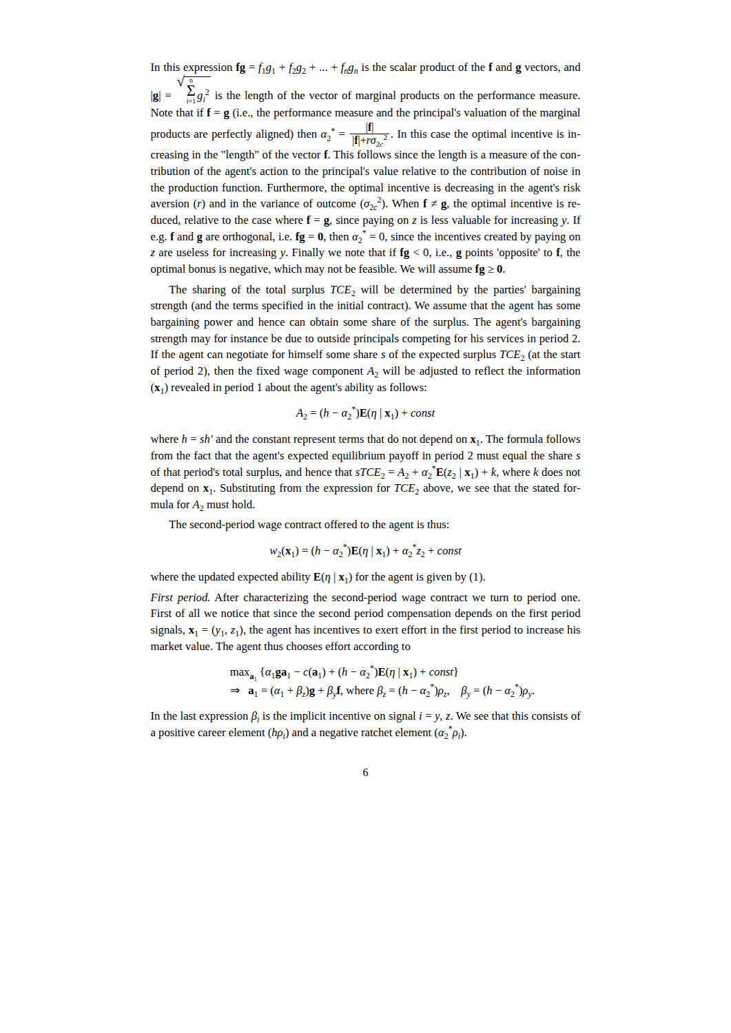In this expression fg = f1g1 + f2g2 + ... + fngn is the scalar product of the f and g vectors, and |g| = nΣi=1 gi2 is the length of the vector of marginal products on the performance measure. Note that if f = g (i.e., the performance measure and the principal's valuation of the marginal products are perfectly aligned) then α2* = |f||f|+rσ2c2. In this case the optimal incentive is increasing in the "length" of the vector f. This follows since the length is a measure of the contribution of the agent's action to the principal's value relative to the contribution of noise in the production function. Furthermore, the optimal incentive is decreasing in the agent's risk aversion (r) and in the variance of outcome (σ2c2). When f ≠ g, the optimal incentive is reduced, relative to the case where f = g, since paying on z is less valuable for increasing y. If e.g. f and g are orthogonal, i.e. fg = 0, then α2* = 0, since the incentives created by paying on z are useless for increasing y. Finally we note that if fg < 0, i.e., g points 'opposite' to f, the optimal bonus is negative, which may not be feasible. We will assume fg ≥ 0.
The sharing of the total surplus TCE2 will be determined by the parties' bargaining strength (and the terms specified in the initial contract). We assume that the agent has some bargaining power and hence can obtain some share of the surplus. The agent's bargaining strength may for instance be due to outside principals competing for his services in period 2. If the agent can negotiate for himself some share s of the expected surplus TCE2 (at the start of period 2), then the fixed wage component A2 will be adjusted to reflect the information (x1) revealed in period 1 about the agent's ability as follows:
A2 = (h − α2*)E(η | x1) + const
where h = sh′ and the constant represent terms that do not depend on x1. The formula follows from the fact that the agent's expected equilibrium payoff in period 2 must equal the share s of that period's total surplus, and hence that sTCE2 = A2 + α2*E(z2 | x1) + k, where k does not depend on x1. Substituting from the expression for TCE2 above, we see that the stated formula for A2 must hold.
The second-period wage contract offered to the agent is thus:
w2(x1) = (h − α2*)E(η | x1) + α2*z2 + const
where the updated expected ability E(η | x1) for the agent is given by (1).
First period. After characterizing the second-period wage contract we turn to period one. First of all we notice that since the second period compensation depends on the first period signals, x1 = (y1, z1), the agent has incentives to exert effort in the first period to increase his market value. The agent thus chooses effort according to
maxa1 {α1ga1 − c(a1) + (h − α2*)E(η | x1) + const} ⇒ a1 = (α1 + βz)g + βy f, where βz = (h − α2*)ρz, βy = (h − α2*)ρy.
In the last expression βi is the implicit incentive on signal i = y, z. We see that this consists of a positive career element (hρi) and a negative ratchet element (α2*ρi).
6